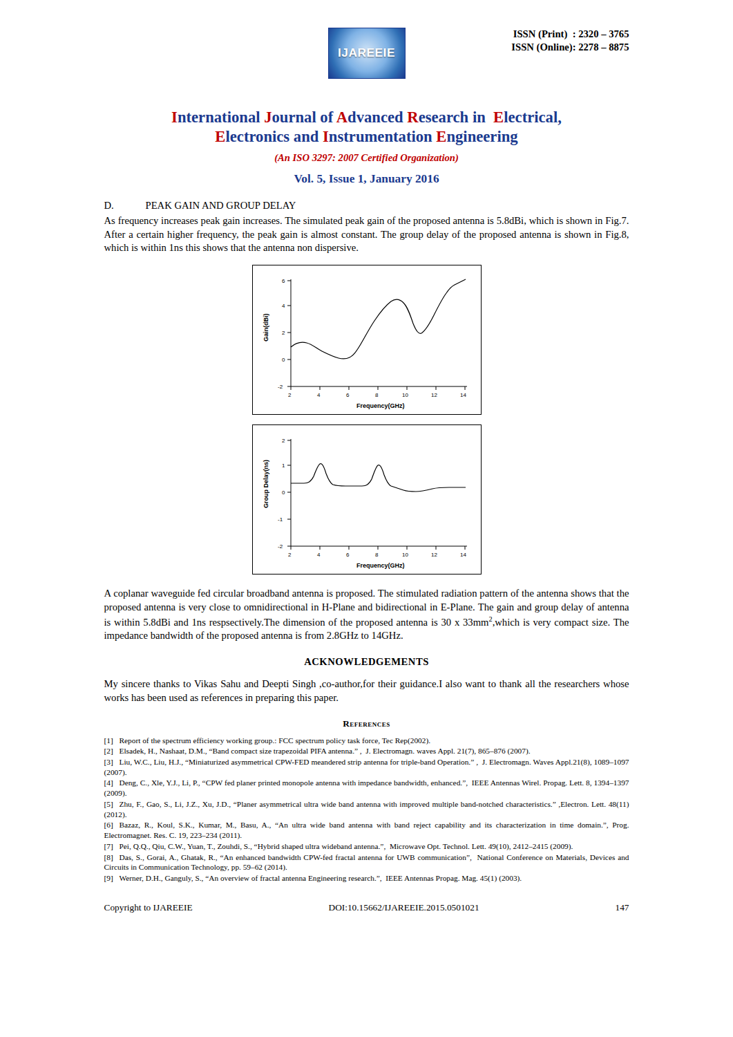ISSN (Print) : 2320 – 3765
ISSN (Online): 2278 – 8875
IJAREEIE
International Journal of Advanced Research in Electrical,
Electronics and Instrumentation Engineering
(An ISO 3297: 2007 Certified Organization)
Vol. 5, Issue 1, January 2016
D. PEAK GAIN AND GROUP DELAY
As frequency increases peak gain increases. The simulated peak gain of the proposed antenna is 5.8dBi, which is shown in Fig.7. After a certain higher frequency, the peak gain is almost constant. The group delay of the proposed antenna is shown in Fig.8, which is within 1ns this shows that the antenna non dispersive.
-2 0 2 4 6 2 4 6 8 10 12 14 Frequency(GHz) Gain(dBi) -2 -1 0 1 2 2 4 6 8 10 12 14 Frequency(GHz) Group Delay(ns)
A coplanar waveguide fed circular broadband antenna is proposed. The stimulated radiation pattern of the antenna shows that the proposed antenna is very close to omnidirectional in H-Plane and bidirectional in E-Plane. The gain and group delay of antenna is within 5.8dBi and 1ns respsectively.The dimension of the proposed antenna is 30 x 33mm2,which is very compact size. The impedance bandwidth of the proposed antenna is from 2.8GHz to 14GHz.
ACKNOWLEDGEMENTS
My sincere thanks to Vikas Sahu and Deepti Singh ,co-author,for their guidance.I also want to thank all the researchers whose works has been used as references in preparing this paper.
References
Report of the spectrum efficiency working group.: FCC spectrum policy task force, Tec Rep(2002).
Elsadek, H., Nashaat, D.M., “Band compact size trapezoidal PIFA antenna.” , J. Electromagn. waves Appl. 21(7), 865–876 (2007).
Liu, W.C., Liu, H.J., “Miniaturized asymmetrical CPW-FED meandered strip antenna for triple-band Operation.” , J. Electromagn. Waves Appl.21(8), 1089–1097 (2007).
Deng, C., Xle, Y.J., Li, P., “CPW fed planer printed monopole antenna with impedance bandwidth, enhanced.”, IEEE Antennas Wirel. Propag. Lett. 8, 1394–1397 (2009).
Zhu, F., Gao, S., Li, J.Z., Xu, J.D., “Planer asymmetrical ultra wide band antenna with improved multiple band-notched characteristics.” ,Electron. Lett. 48(11) (2012).
Bazaz, R., Koul, S.K., Kumar, M., Basu, A., “An ultra wide band antenna with band reject capability and its characterization in time domain.”, Prog. Electromagnet. Res. C. 19, 223–234 (2011).
Pei, Q.Q., Qiu, C.W., Yuan, T., Zouhdi, S., “Hybrid shaped ultra wideband antenna.”, Microwave Opt. Technol. Lett. 49(10), 2412–2415 (2009).
Das, S., Gorai, A., Ghatak, R., “An enhanced bandwidth CPW-fed fractal antenna for UWB communication”, National Conference on Materials, Devices and Circuits in Communication Technology, pp. 59–62 (2014).
Werner, D.H., Ganguly, S., “An overview of fractal antenna Engineering research.”, IEEE Antennas Propag. Mag. 45(1) (2003).
Copyright to IJAREEIE
DOI:10.15662/IJAREEIE.2015.0501021
147